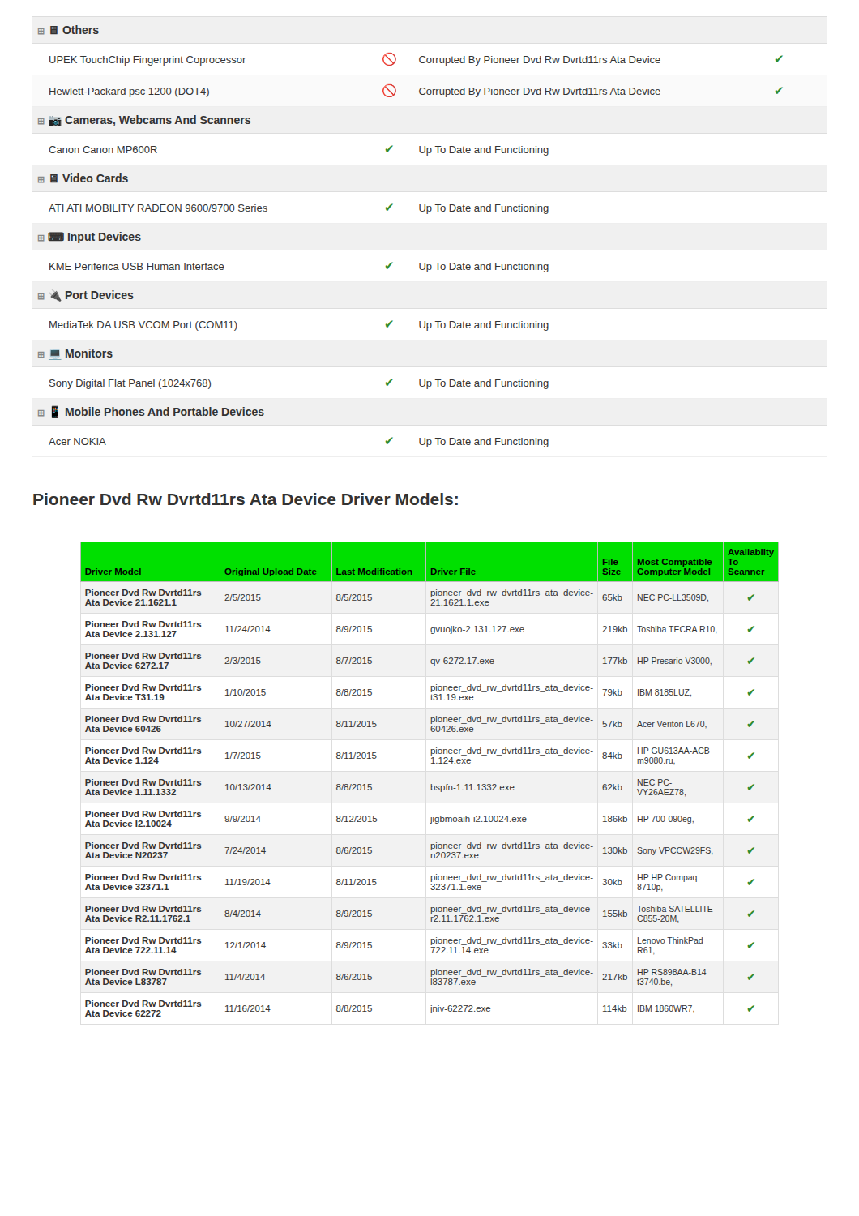| ⊞ 🖥 Others |
| UPEK TouchChip Fingerprint Coprocessor | 🚫 | Corrupted By Pioneer Dvd Rw Dvrtd11rs Ata Device | ✔ |
| Hewlett-Packard psc 1200 (DOT4) | 🚫 | Corrupted By Pioneer Dvd Rw Dvrtd11rs Ata Device | ✔ |
| ⊞ 📷 Cameras, Webcams And Scanners |
| Canon Canon MP600R | ✔ | Up To Date and Functioning | |
| ⊞ 🖥 Video Cards |
| ATI ATI MOBILITY RADEON 9600/9700 Series | ✔ | Up To Date and Functioning | |
| ⊞ ⌨ Input Devices |
| KME Periferica USB Human Interface | ✔ | Up To Date and Functioning | |
| ⊞ 🔌 Port Devices |
| MediaTek DA USB VCOM Port (COM11) | ✔ | Up To Date and Functioning | |
| ⊞ 💻 Monitors |
| Sony Digital Flat Panel (1024x768) | ✔ | Up To Date and Functioning | |
| ⊞ 📱 Mobile Phones And Portable Devices |
| Acer NOKIA | ✔ | Up To Date and Functioning | |
Pioneer Dvd Rw Dvrtd11rs Ata Device Driver Models:
| Driver Model | Original Upload Date | Last Modification | Driver File | File Size | Most Compatible Computer Model | Availabilty To Scanner |
| --- | --- | --- | --- | --- | --- | --- |
| Pioneer Dvd Rw Dvrtd11rs Ata Device 21.1621.1 | 2/5/2015 | 8/5/2015 | pioneer_dvd_rw_dvrtd11rs_ata_device-21.1621.1.exe | 65kb | NEC PC-LL3509D, | ✔ |
| Pioneer Dvd Rw Dvrtd11rs Ata Device 2.131.127 | 11/24/2014 | 8/9/2015 | gvuojko-2.131.127.exe | 219kb | Toshiba TECRA R10, | ✔ |
| Pioneer Dvd Rw Dvrtd11rs Ata Device 6272.17 | 2/3/2015 | 8/7/2015 | qv-6272.17.exe | 177kb | HP Presario V3000, | ✔ |
| Pioneer Dvd Rw Dvrtd11rs Ata Device T31.19 | 1/10/2015 | 8/8/2015 | pioneer_dvd_rw_dvrtd11rs_ata_device-t31.19.exe | 79kb | IBM 8185LUZ, | ✔ |
| Pioneer Dvd Rw Dvrtd11rs Ata Device 60426 | 10/27/2014 | 8/11/2015 | pioneer_dvd_rw_dvrtd11rs_ata_device-60426.exe | 57kb | Acer Veriton L670, | ✔ |
| Pioneer Dvd Rw Dvrtd11rs Ata Device 1.124 | 1/7/2015 | 8/11/2015 | pioneer_dvd_rw_dvrtd11rs_ata_device-1.124.exe | 84kb | HP GU613AA-ACB m9080.ru, | ✔ |
| Pioneer Dvd Rw Dvrtd11rs Ata Device 1.11.1332 | 10/13/2014 | 8/8/2015 | bspfn-1.11.1332.exe | 62kb | NEC PC-VY26AEZ78, | ✔ |
| Pioneer Dvd Rw Dvrtd11rs Ata Device I2.10024 | 9/9/2014 | 8/12/2015 | jigbmoaih-i2.10024.exe | 186kb | HP 700-090eg, | ✔ |
| Pioneer Dvd Rw Dvrtd11rs Ata Device N20237 | 7/24/2014 | 8/6/2015 | pioneer_dvd_rw_dvrtd11rs_ata_device-n20237.exe | 130kb | Sony VPCCW29FS, | ✔ |
| Pioneer Dvd Rw Dvrtd11rs Ata Device 32371.1 | 11/19/2014 | 8/11/2015 | pioneer_dvd_rw_dvrtd11rs_ata_device-32371.1.exe | 30kb | HP HP Compaq 8710p, | ✔ |
| Pioneer Dvd Rw Dvrtd11rs Ata Device R2.11.1762.1 | 8/4/2014 | 8/9/2015 | pioneer_dvd_rw_dvrtd11rs_ata_device-r2.11.1762.1.exe | 155kb | Toshiba SATELLITE C855-20M, | ✔ |
| Pioneer Dvd Rw Dvrtd11rs Ata Device 722.11.14 | 12/1/2014 | 8/9/2015 | pioneer_dvd_rw_dvrtd11rs_ata_device-722.11.14.exe | 33kb | Lenovo ThinkPad R61, | ✔ |
| Pioneer Dvd Rw Dvrtd11rs Ata Device L83787 | 11/4/2014 | 8/6/2015 | pioneer_dvd_rw_dvrtd11rs_ata_device-l83787.exe | 217kb | HP RS898AA-B14 t3740.be, | ✔ |
| Pioneer Dvd Rw Dvrtd11rs Ata Device 62272 | 11/16/2014 | 8/8/2015 | jniv-62272.exe | 114kb | IBM 1860WR7, | ✔ |